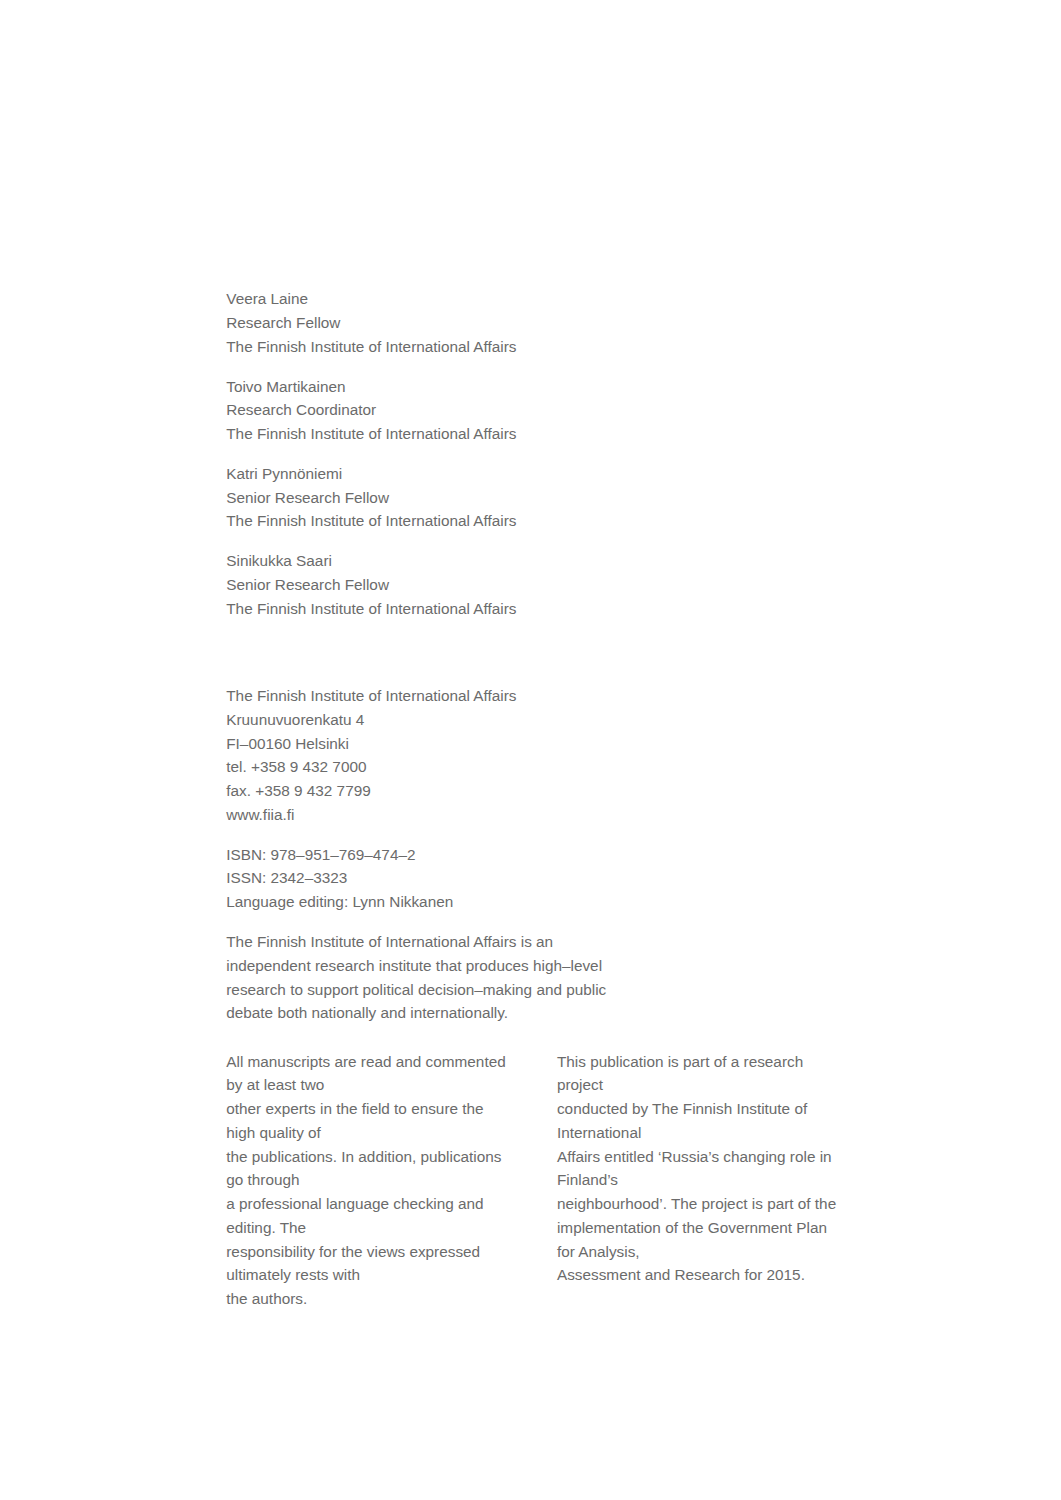Veera Laine
Research Fellow
The Finnish Institute of International Affairs
Toivo Martikainen
Research Coordinator
The Finnish Institute of International Affairs
Katri Pynnöniemi
Senior Research Fellow
The Finnish Institute of International Affairs
Sinikukka Saari
Senior Research Fellow
The Finnish Institute of International Affairs
The Finnish Institute of International Affairs
Kruunuvuorenkatu 4
FI–00160 Helsinki
tel. +358 9 432 7000
fax. +358 9 432 7799
www.fiia.fi
ISBN: 978–951–769–474–2
ISSN: 2342–3323
Language editing: Lynn Nikkanen
The Finnish Institute of International Affairs is an
independent research institute that produces high–level
research to support political decision–making and public
debate both nationally and internationally.
All manuscripts are read and commented by at least two
other experts in the field to ensure the high quality of
the publications. In addition, publications go through
a professional language checking and editing. The
responsibility for the views expressed ultimately rests with
the authors.
This publication is part of a research project
conducted by The Finnish Institute of International
Affairs entitled ‘Russia’s changing role in Finland’s
neighbourhood’. The project is part of the
implementation of the Government Plan for Analysis,
Assessment and Research for 2015.